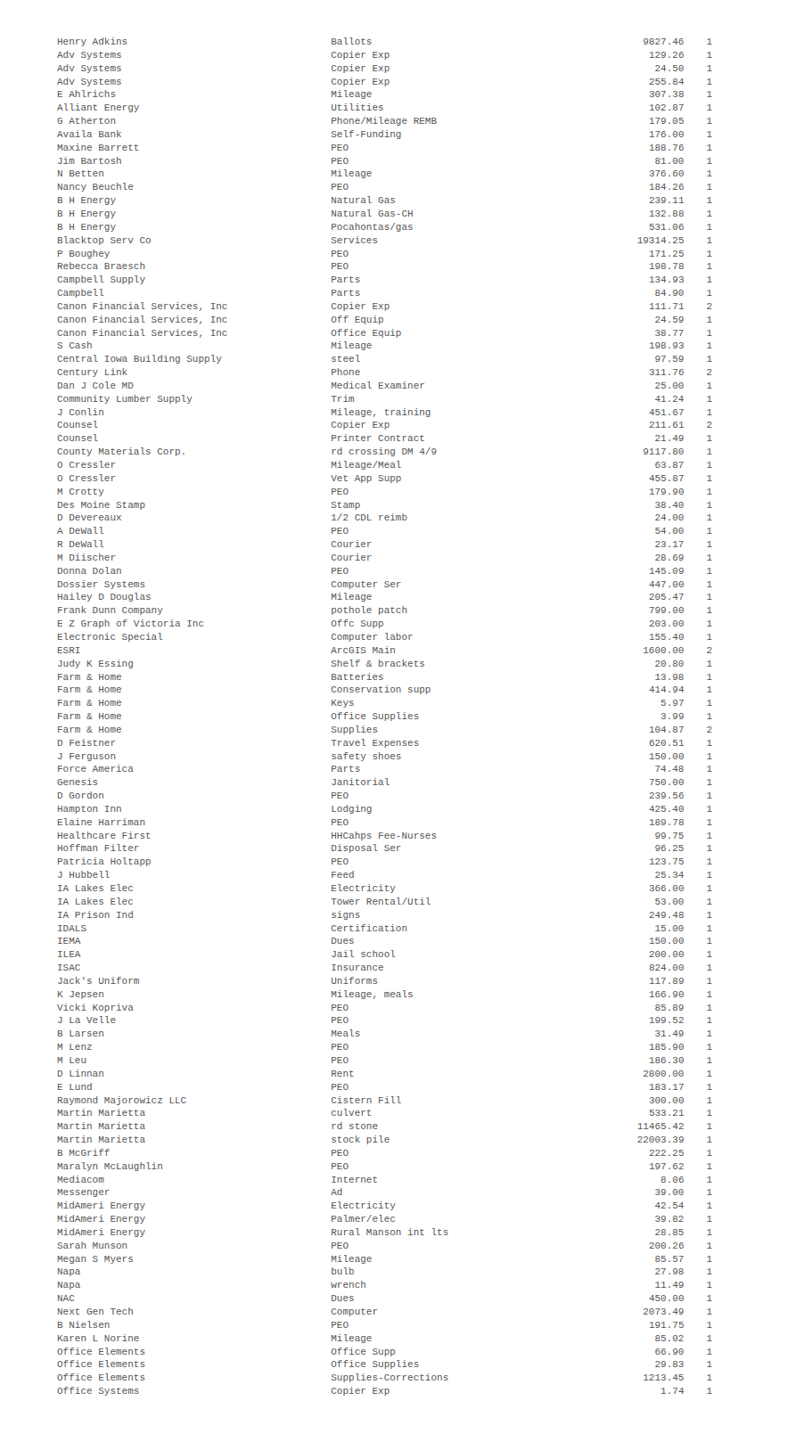| Henry Adkins | Ballots | 9827.46 | 1 |
| Adv Systems | Copier Exp | 129.26 | 1 |
| Adv Systems | Copier Exp | 24.50 | 1 |
| Adv Systems | Copier Exp | 255.84 | 1 |
| E Ahlrichs | Mileage | 307.38 | 1 |
| Alliant Energy | Utilities | 102.87 | 1 |
| G Atherton | Phone/Mileage REMB | 179.05 | 1 |
| Availa Bank | Self-Funding | 176.00 | 1 |
| Maxine Barrett | PEO | 188.76 | 1 |
| Jim Bartosh | PEO | 81.00 | 1 |
| N Betten | Mileage | 376.60 | 1 |
| Nancy Beuchle | PEO | 184.26 | 1 |
| B H Energy | Natural Gas | 239.11 | 1 |
| B H Energy | Natural Gas-CH | 132.88 | 1 |
| B H Energy | Pocahontas/gas | 531.06 | 1 |
| Blacktop Serv Co | Services | 19314.25 | 1 |
| P Boughey | PEO | 171.25 | 1 |
| Rebecca Braesch | PEO | 198.78 | 1 |
| Campbell Supply | Parts | 134.93 | 1 |
| Campbell | Parts | 84.90 | 1 |
| Canon Financial Services, Inc | Copier Exp | 111.71 | 2 |
| Canon Financial Services, Inc | Off Equip | 24.59 | 1 |
| Canon Financial Services, Inc | Office Equip | 38.77 | 1 |
| S Cash | Mileage | 198.93 | 1 |
| Central Iowa Building Supply | steel | 97.59 | 1 |
| Century Link | Phone | 311.76 | 2 |
| Dan J Cole MD | Medical Examiner | 25.00 | 1 |
| Community Lumber Supply | Trim | 41.24 | 1 |
| J Conlin | Mileage, training | 451.67 | 1 |
| Counsel | Copier Exp | 211.61 | 2 |
| Counsel | Printer Contract | 21.49 | 1 |
| County Materials Corp. | rd crossing DM 4/9 | 9117.80 | 1 |
| O Cressler | Mileage/Meal | 63.87 | 1 |
| O Cressler | Vet App Supp | 455.87 | 1 |
| M Crotty | PEO | 179.90 | 1 |
| Des Moine Stamp | Stamp | 38.40 | 1 |
| D Devereaux | 1/2 CDL reimb | 24.00 | 1 |
| A DeWall | PEO | 54.00 | 1 |
| R DeWall | Courier | 23.17 | 1 |
| M Diischer | Courier | 28.69 | 1 |
| Donna Dolan | PEO | 145.09 | 1 |
| Dossier Systems | Computer Ser | 447.00 | 1 |
| Hailey D Douglas | Mileage | 205.47 | 1 |
| Frank Dunn Company | pothole patch | 799.00 | 1 |
| E Z Graph of Victoria Inc | Offc Supp | 203.00 | 1 |
| Electronic Special | Computer labor | 155.40 | 1 |
| ESRI | ArcGIS Main | 1600.00 | 2 |
| Judy K Essing | Shelf & brackets | 20.80 | 1 |
| Farm & Home | Batteries | 13.98 | 1 |
| Farm & Home | Conservation supp | 414.94 | 1 |
| Farm & Home | Keys | 5.97 | 1 |
| Farm & Home | Office Supplies | 3.99 | 1 |
| Farm & Home | Supplies | 104.87 | 2 |
| D Feistner | Travel Expenses | 620.51 | 1 |
| J Ferguson | safety shoes | 150.00 | 1 |
| Force America | Parts | 74.48 | 1 |
| Genesis | Janitorial | 750.00 | 1 |
| D Gordon | PEO | 239.56 | 1 |
| Hampton Inn | Lodging | 425.40 | 1 |
| Elaine Harriman | PEO | 189.78 | 1 |
| Healthcare First | HHCahps Fee-Nurses | 99.75 | 1 |
| Hoffman Filter | Disposal Ser | 96.25 | 1 |
| Patricia Holtapp | PEO | 123.75 | 1 |
| J Hubbell | Feed | 25.34 | 1 |
| IA Lakes Elec | Electricity | 366.00 | 1 |
| IA Lakes Elec | Tower Rental/Util | 53.00 | 1 |
| IA Prison Ind | signs | 249.48 | 1 |
| IDALS | Certification | 15.00 | 1 |
| IEMA | Dues | 150.00 | 1 |
| ILEA | Jail school | 200.00 | 1 |
| ISAC | Insurance | 824.00 | 1 |
| Jack's Uniform | Uniforms | 117.89 | 1 |
| K Jepsen | Mileage, meals | 166.90 | 1 |
| Vicki Kopriva | PEO | 85.89 | 1 |
| J La Velle | PEO | 199.52 | 1 |
| B Larsen | Meals | 31.49 | 1 |
| M Lenz | PEO | 185.90 | 1 |
| M Leu | PEO | 186.30 | 1 |
| D Linnan | Rent | 2800.00 | 1 |
| E Lund | PEO | 183.17 | 1 |
| Raymond Majorowicz LLC | Cistern Fill | 300.00 | 1 |
| Martin Marietta | culvert | 533.21 | 1 |
| Martin Marietta | rd stone | 11465.42 | 1 |
| Martin Marietta | stock pile | 22003.39 | 1 |
| B McGriff | PEO | 222.25 | 1 |
| Maralyn McLaughlin | PEO | 197.62 | 1 |
| Mediacom | Internet | 8.06 | 1 |
| Messenger | Ad | 39.00 | 1 |
| MidAmeri Energy | Electricity | 42.54 | 1 |
| MidAmeri Energy | Palmer/elec | 39.82 | 1 |
| MidAmeri Energy | Rural Manson int lts | 28.85 | 1 |
| Sarah Munson | PEO | 200.26 | 1 |
| Megan S Myers | Mileage | 85.57 | 1 |
| Napa | bulb | 27.98 | 1 |
| Napa | wrench | 11.49 | 1 |
| NAC | Dues | 450.00 | 1 |
| Next Gen Tech | Computer | 2073.49 | 1 |
| B Nielsen | PEO | 191.75 | 1 |
| Karen L Norine | Mileage | 85.02 | 1 |
| Office Elements | Office Supp | 66.90 | 1 |
| Office Elements | Office Supplies | 29.83 | 1 |
| Office Elements | Supplies-Corrections | 1213.45 | 1 |
| Office Systems | Copier Exp | 1.74 | 1 |